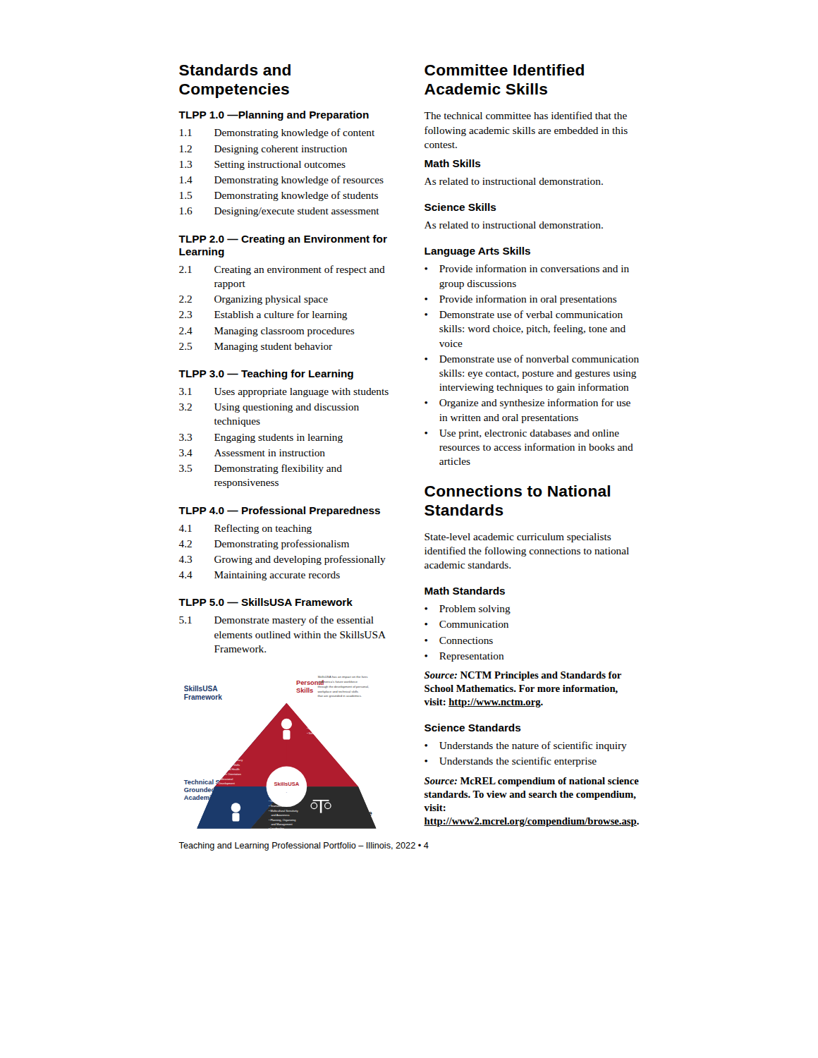Standards and Competencies
TLPP 1.0 —Planning and Preparation
| 1.1 | Demonstrating knowledge of content |
| 1.2 | Designing coherent instruction |
| 1.3 | Setting instructional outcomes |
| 1.4 | Demonstrating knowledge of resources |
| 1.5 | Demonstrating knowledge of students |
| 1.6 | Designing/execute student assessment |
TLPP 2.0 — Creating an Environment for Learning
| 2.1 | Creating an environment of respect and rapport |
| 2.2 | Organizing physical space |
| 2.3 | Establish a culture for learning |
| 2.4 | Managing classroom procedures |
| 2.5 | Managing student behavior |
TLPP 3.0 — Teaching for Learning
| 3.1 | Uses appropriate language with students |
| 3.2 | Using questioning and discussion techniques |
| 3.3 | Engaging students in learning |
| 3.4 | Assessment in instruction |
| 3.5 | Demonstrating flexibility and responsiveness |
TLPP 4.0 — Professional Preparedness
| 4.1 | Reflecting on teaching |
| 4.2 | Demonstrating professionalism |
| 4.3 | Growing and developing professionally |
| 4.4 | Maintaining accurate records |
TLPP 5.0 — SkillsUSA Framework
| 5.1 | Demonstrate mastery of the essential elements outlined within the SkillsUSA Framework. |
SkillsUSA Framework Personal Skills Technical Skills Grounded in Academics Workplace Skills SkillsUSA has an impact on the lives of America's future workforce through the development of personal, workplace and technical skills that are grounded in academics. SkillsUSA . • Integrity • Work Ethic • Professionalism • Responsibility • Adaptability/Flexibility • Self-Motivation • Computer and Technology Literacy • Job-Specific Skills • Safety and Health • Service Orientation • Professional Development • Communication • Decision Making • Teamwork • Multicultural Sensitivity and Awareness • Planning, Organizing and Management • Leadership
Committee Identified Academic Skills
The technical committee has identified that the following academic skills are embedded in this contest.
Math Skills
As related to instructional demonstration.
Science Skills
As related to instructional demonstration.
Language Arts Skills
Provide information in conversations and in group discussions
Provide information in oral presentations
Demonstrate use of verbal communication skills: word choice, pitch, feeling, tone and voice
Demonstrate use of nonverbal communication skills: eye contact, posture and gestures using interviewing techniques to gain information
Organize and synthesize information for use in written and oral presentations
Use print, electronic databases and online resources to access information in books and articles
Connections to National Standards
State-level academic curriculum specialists identified the following connections to national academic standards.
Math Standards
Problem solving
Communication
Connections
Representation
Source: NCTM Principles and Standards for School Mathematics. For more information, visit: http://www.nctm.org.
Science Standards
Understands the nature of scientific inquiry
Understands the scientific enterprise
Source: McREL compendium of national science standards. To view and search the compendium, visit: http://www2.mcrel.org/compendium/browse.asp.
Teaching and Learning Professional Portfolio – Illinois, 2022 • 4